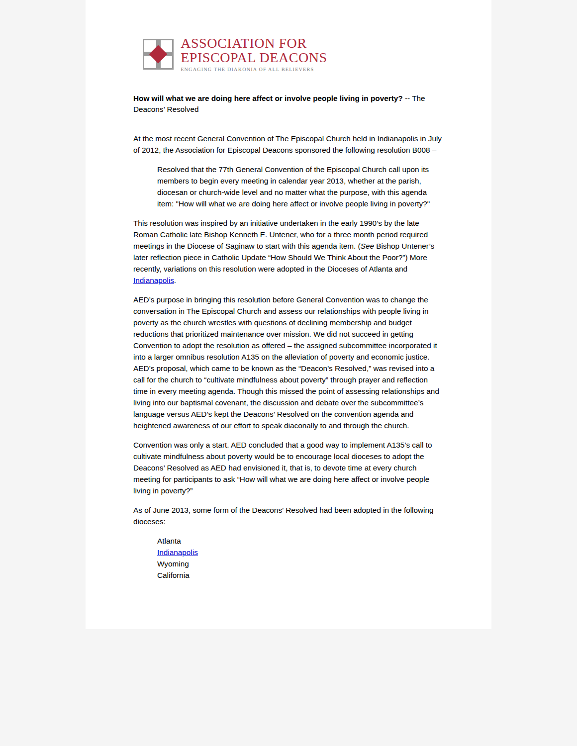Association for
Episcopal Deacons
Engaging the Diakonia of all Believers
How will what we are doing here affect or involve people living in poverty? -- The Deacons’ Resolved
At the most recent General Convention of The Episcopal Church held in Indianapolis in July of 2012, the Association for Episcopal Deacons sponsored the following resolution B008 –
Resolved that the 77th General Convention of the Episcopal Church call upon its members to begin every meeting in calendar year 2013, whether at the parish, diocesan or church-wide level and no matter what the purpose, with this agenda item: "How will what we are doing here affect or involve people living in poverty?"
This resolution was inspired by an initiative undertaken in the early 1990’s by the late Roman Catholic late Bishop Kenneth E. Untener, who for a three month period required meetings in the Diocese of Saginaw to start with this agenda item. (See Bishop Untener’s later reflection piece in Catholic Update “How Should We Think About the Poor?”) More recently, variations on this resolution were adopted in the Dioceses of Atlanta and Indianapolis.
AED’s purpose in bringing this resolution before General Convention was to change the conversation in The Episcopal Church and assess our relationships with people living in poverty as the church wrestles with questions of declining membership and budget reductions that prioritized maintenance over mission. We did not succeed in getting Convention to adopt the resolution as offered – the assigned subcommittee incorporated it into a larger omnibus resolution A135 on the alleviation of poverty and economic justice. AED’s proposal, which came to be known as the “Deacon’s Resolved,” was revised into a call for the church to “cultivate mindfulness about poverty” through prayer and reflection time in every meeting agenda. Though this missed the point of assessing relationships and living into our baptismal covenant, the discussion and debate over the subcommittee’s language versus AED’s kept the Deacons’ Resolved on the convention agenda and heightened awareness of our effort to speak diaconally to and through the church.
Convention was only a start. AED concluded that a good way to implement A135’s call to cultivate mindfulness about poverty would be to encourage local dioceses to adopt the Deacons’ Resolved as AED had envisioned it, that is, to devote time at every church meeting for participants to ask “How will what we are doing here affect or involve people living in poverty?”
As of June 2013, some form of the Deacons’ Resolved had been adopted in the following dioceses:
Atlanta
Indianapolis
Wyoming
California